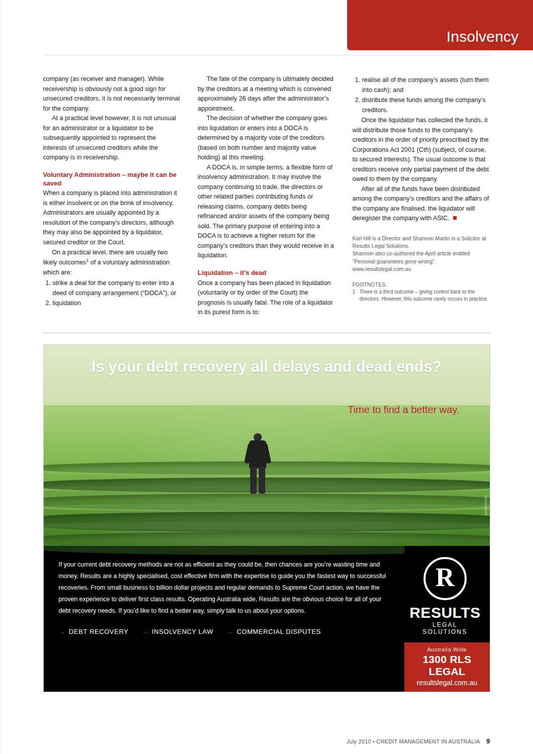Insolvency
company (as receiver and manager). While receivership is obviously not a good sign for unsecured creditors, it is not necessarily terminal for the company.
At a practical level however, it is not unusual for an administrator or a liquidator to be subsequently appointed to represent the interests of unsecured creditors while the company is in receivership.
Voluntary Administration – maybe it can be saved
When a company is placed into administration it is either insolvent or on the brink of insolvency. Administrators are usually appointed by a resolution of the company’s directors, although they may also be appointed by a liquidator, secured creditor or the Court.
On a practical level, there are usually two likely outcomes1 of a voluntary administration which are:
strike a deal for the company to enter into a deed of company arrangement (“DOCA”); or
liquidation
The fate of the company is ultimately decided by the creditors at a meeting which is convened approximately 26 days after the administrator’s appointment.
The decision of whether the company goes into liquidation or enters into a DOCA is determined by a majority vote of the creditors (based on both number and majority value holding) at this meeting.
A DOCA is, in simple terms, a flexible form of insolvency administration. It may involve the company continuing to trade, the directors or other related parties contributing funds or releasing claims, company debts being refinanced and/or assets of the company being sold. The primary purpose of entering into a DOCA is to achieve a higher return for the company’s creditors than they would receive in a liquidation.
Liquidation – it’s dead
Once a company has been placed in liquidation (voluntarily or by order of the Court) the prognosis is usually fatal. The role of a liquidator in its purest form is to:
realise all of the company’s assets (turn them into cash); and
distribute these funds among the company’s creditors.
Once the liquidator has collected the funds, it will distribute those funds to the company’s creditors in the order of priority prescribed by the Corporations Act 2001 (Cth) (subject, of course, to secured interests). The usual outcome is that creditors receive only partial payment of the debt owed to them by the company.
After all of the funds have been distributed among the company’s creditors and the affairs of the company are finalised, the liquidator will deregister the company with ASIC.
Karl Hill is a Director and Shannon Martin is a Solicitor at Results Legal Solutions.
Shannon also co-authored the April article entitled “Personal guarantees gone wrong”.
www.resultslegal.com.au
FOOTNOTES:
| 1 | There is a third outcome – giving control back to the directors. However, this outcome rarely occurs in practice. |
Is your debt recovery all delays and dead ends?
Time to find a better way.
istockphoto
If your current debt recovery methods are not as efficient as they could be, then chances are you’re wasting time and money. Results are a highly specialised, cost effective firm with the expertise to guide you the fastest way to successful recoveries. From small business to billion dollar projects and regular demands to Supreme Court action, we have the proven experience to deliver first class results. Operating Australia wide, Results are the obvious choice for all of your debt recovery needs. If you’d like to find a better way, simply talk to us about your options.
→DEBT RECOVERY →INSOLVENCY LAW →COMMERCIAL DISPUTES
RESULTS
LEGAL SOLUTIONS
Australia Wide
1300 RLS LEGAL
resultslegal.com.au
July 2010 • CREDIT MANAGEMENT IN AUSTRALIA 9